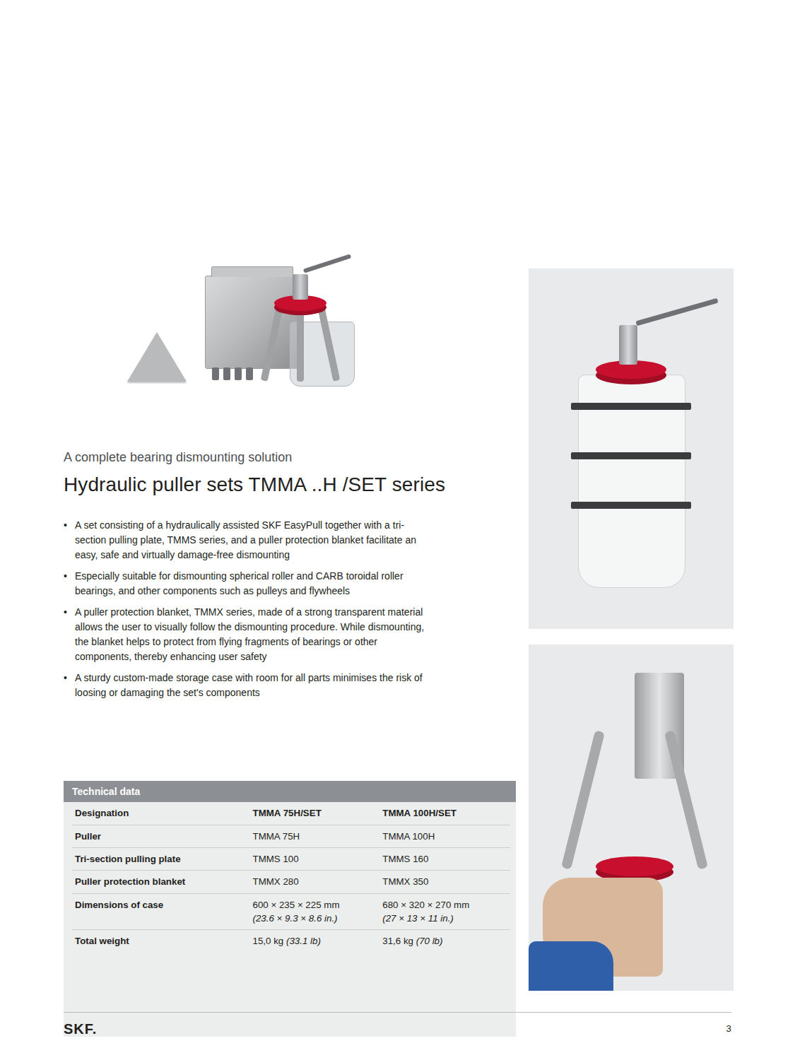A complete bearing dismounting solution
Hydraulic puller sets TMMA ..H /SET series
A set consisting of a hydraulically assisted SKF EasyPull together with a tri-section pulling plate, TMMS series, and a puller protection blanket facilitate an easy, safe and virtually damage-free dismounting
Especially suitable for dismounting spherical roller and CARB toroidal roller bearings, and other components such as pulleys and flywheels
A puller protection blanket, TMMX series, made of a strong transparent material allows the user to visually follow the dismounting procedure. While dismounting, the blanket helps to protect from flying fragments of bearings or other components, thereby enhancing user safety
A sturdy custom-made storage case with room for all parts minimises the risk of loosing or damaging the set's components
Technical data
| Designation | TMMA 75H/SET | TMMA 100H/SET |
| Puller | TMMA 75H | TMMA 100H |
| Tri-section pulling plate | TMMS 100 | TMMS 160 |
| Puller protection blanket | TMMX 280 | TMMX 350 |
| Dimensions of case | 600 × 235 × 225 mm (23.6 × 9.3 × 8.6 in.) | 680 × 320 × 270 mm (27 × 13 × 11 in.) |
| Total weight | 15,0 kg (33.1 lb) | 31,6 kg (70 lb) |
SKF.
3